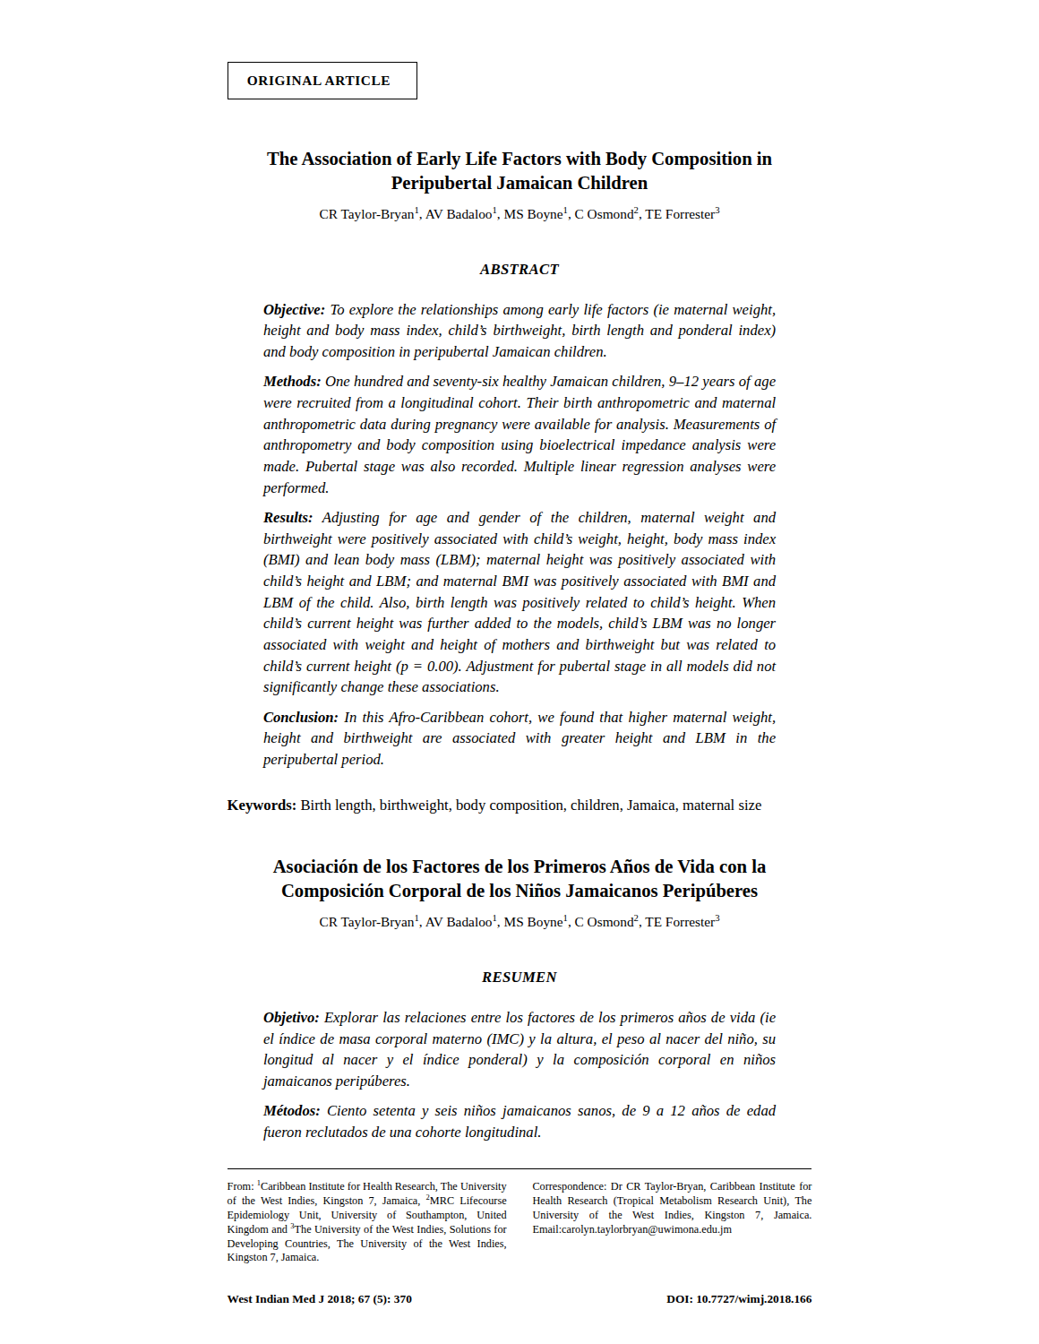ORIGINAL ARTICLE
The Association of Early Life Factors with Body Composition in
Peripubertal Jamaican Children
CR Taylor-Bryan1, AV Badaloo1, MS Boyne1, C Osmond2, TE Forrester3
ABSTRACT
Objective: To explore the relationships among early life factors (ie maternal weight, height and body mass index, child’s birthweight, birth length and ponderal index) and body composition in peripubertal Jamaican children.
Methods: One hundred and seventy-six healthy Jamaican children, 9–12 years of age were recruited from a longitudinal cohort. Their birth anthropometric and maternal anthropometric data during pregnancy were available for analysis. Measurements of anthropometry and body composition using bioelectrical impedance analysis were made. Pubertal stage was also recorded. Multiple linear regression analyses were performed.
Results: Adjusting for age and gender of the children, maternal weight and birthweight were positively associated with child’s weight, height, body mass index (BMI) and lean body mass (LBM); maternal height was positively associated with child’s height and LBM; and maternal BMI was positively associated with BMI and LBM of the child. Also, birth length was positively related to child’s height. When child’s current height was further added to the models, child’s LBM was no longer associated with weight and height of mothers and birthweight but was related to child’s current height (p = 0.00). Adjustment for pubertal stage in all models did not significantly change these associations.
Conclusion: In this Afro-Caribbean cohort, we found that higher maternal weight, height and birthweight are associated with greater height and LBM in the peripubertal period.
Keywords: Birth length, birthweight, body composition, children, Jamaica, maternal size
Asociación de los Factores de los Primeros Años de Vida con la
Composición Corporal de los Niños Jamaicanos Peripúberes
CR Taylor-Bryan1, AV Badaloo1, MS Boyne1, C Osmond2, TE Forrester3
RESUMEN
Objetivo: Explorar las relaciones entre los factores de los primeros años de vida (ie el índice de masa corporal materno (IMC) y la altura, el peso al nacer del niño, su longitud al nacer y el índice ponderal) y la composición corporal en niños jamaicanos peripúberes.
Métodos: Ciento setenta y seis niños jamaicanos sanos, de 9 a 12 años de edad fueron reclutados de una cohorte longitudinal.
From: 1Caribbean Institute for Health Research, The University of the West Indies, Kingston 7, Jamaica, 2MRC Lifecourse Epidemiology Unit, University of Southampton, United Kingdom and 3The University of the West Indies, Solutions for Developing Countries, The University of the West Indies, Kingston 7, Jamaica.
Correspondence: Dr CR Taylor-Bryan, Caribbean Institute for Health Research (Tropical Metabolism Research Unit), The University of the West Indies, Kingston 7, Jamaica. Email:carolyn.taylorbryan@uwimona.edu.jm
West Indian Med J 2018; 67 (5): 370 DOI: 10.7727/wimj.2018.166